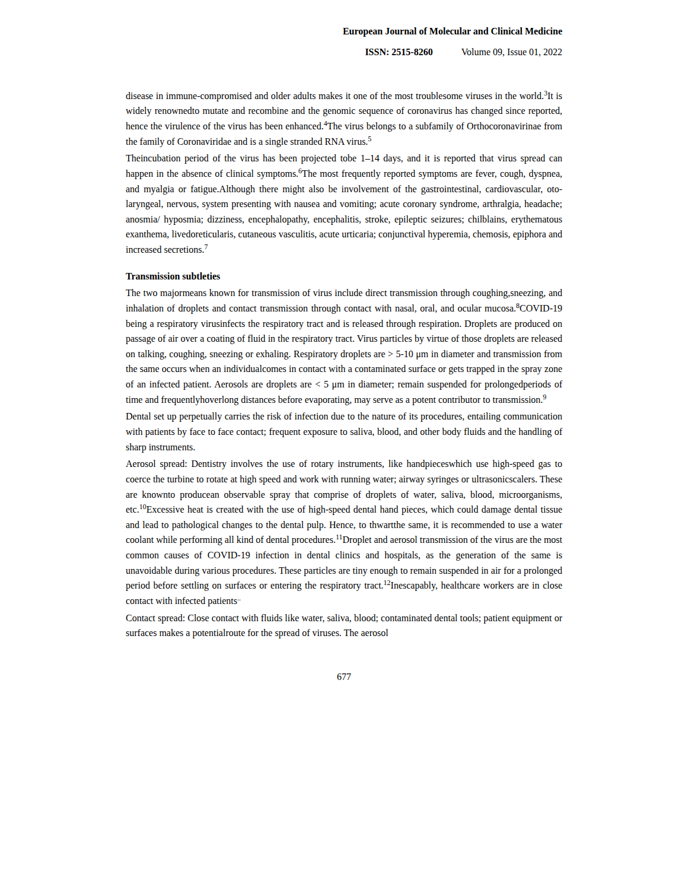European Journal of Molecular and Clinical Medicine ISSN: 2515-8260 Volume 09, Issue 01, 2022
disease in immune-compromised and older adults makes it one of the most troublesome viruses in the world.3It is widely renownedto mutate and recombine and the genomic sequence of coronavirus has changed since reported, hence the virulence of the virus has been enhanced.4The virus belongs to a subfamily of Orthocoronavirinae from the family of Coronaviridae and is a single stranded RNA virus.5
Theincubation period of the virus has been projected tobe 1–14 days, and it is reported that virus spread can happen in the absence of clinical symptoms.6The most frequently reported symptoms are fever, cough, dyspnea, and myalgia or fatigue.Although there might also be involvement of the gastrointestinal, cardiovascular, oto-laryngeal, nervous, system presenting with nausea and vomiting; acute coronary syndrome, arthralgia, headache; anosmia/ hyposmia; dizziness, encephalopathy, encephalitis, stroke, epileptic seizures; chilblains, erythematous exanthema, livedoreticularis, cutaneous vasculitis, acute urticaria; conjunctival hyperemia, chemosis, epiphora and increased secretions.7
Transmission subtleties
The two majormeans known for transmission of virus include direct transmission through coughing,sneezing, and inhalation of droplets and contact transmission through contact with nasal, oral, and ocular mucosa.8COVID-19 being a respiratory virusinfects the respiratory tract and is released through respiration. Droplets are produced on passage of air over a coating of fluid in the respiratory tract. Virus particles by virtue of those droplets are released on talking, coughing, sneezing or exhaling. Respiratory droplets are > 5-10 μm in diameter and transmission from the same occurs when an individualcomes in contact with a contaminated surface or gets trapped in the spray zone of an infected patient. Aerosols are droplets are < 5 μm in diameter; remain suspended for prolongedperiods of time and frequentlyhoverlong distances before evaporating, may serve as a potent contributor to transmission.9
Dental set up perpetually carries the risk of infection due to the nature of its procedures, entailing communication with patients by face to face contact; frequent exposure to saliva, blood, and other body fluids and the handling of sharp instruments.
Aerosol spread: Dentistry involves the use of rotary instruments, like handpieceswhich use high-speed gas to coerce the turbine to rotate at high speed and work with running water; airway syringes or ultrasonicscalers. These are knownto producean observable spray that comprise of droplets of water, saliva, blood, microorganisms, etc.10Excessive heat is created with the use of high-speed dental hand pieces, which could damage dental tissue and lead to pathological changes to the dental pulp. Hence, to thwartthe same, it is recommended to use a water coolant while performing all kind of dental procedures.11Droplet and aerosol transmission of the virus are the most common causes of COVID-19 infection in dental clinics and hospitals, as the generation of the same is unavoidable during various procedures. These particles are tiny enough to remain suspended in air for a prolonged period before settling on surfaces or entering the respiratory tract.12Inescapably, healthcare workers are in close contact with infected patients..
Contact spread: Close contact with fluids like water, saliva, blood; contaminated dental tools; patient equipment or surfaces makes a potentialroute for the spread of viruses. The aerosol
677